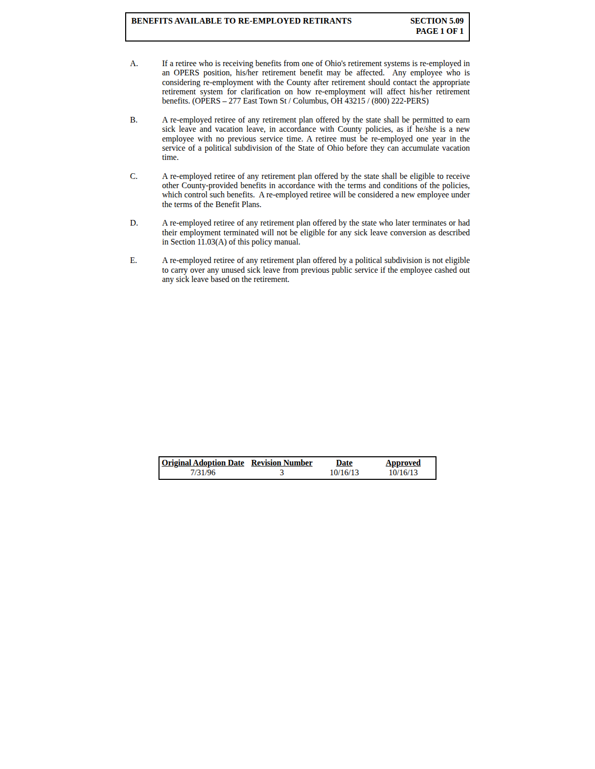BENEFITS AVAILABLE TO RE-EMPLOYED RETIRANTS SECTION 5.09
PAGE 1 OF 1
A. If a retiree who is receiving benefits from one of Ohio's retirement systems is re-employed in an OPERS position, his/her retirement benefit may be affected. Any employee who is considering re-employment with the County after retirement should contact the appropriate retirement system for clarification on how re-employment will affect his/her retirement benefits. (OPERS – 277 East Town St / Columbus, OH 43215 / (800) 222-PERS)
B. A re-employed retiree of any retirement plan offered by the state shall be permitted to earn sick leave and vacation leave, in accordance with County policies, as if he/she is a new employee with no previous service time. A retiree must be re-employed one year in the service of a political subdivision of the State of Ohio before they can accumulate vacation time.
C. A re-employed retiree of any retirement plan offered by the state shall be eligible to receive other County-provided benefits in accordance with the terms and conditions of the policies, which control such benefits. A re-employed retiree will be considered a new employee under the terms of the Benefit Plans.
D. A re-employed retiree of any retirement plan offered by the state who later terminates or had their employment terminated will not be eligible for any sick leave conversion as described in Section 11.03(A) of this policy manual.
E. A re-employed retiree of any retirement plan offered by a political subdivision is not eligible to carry over any unused sick leave from previous public service if the employee cashed out any sick leave based on the retirement.
| Original Adoption Date | Revision Number | Date | Approved |
| --- | --- | --- | --- |
| 7/31/96 | 3 | 10/16/13 | 10/16/13 |